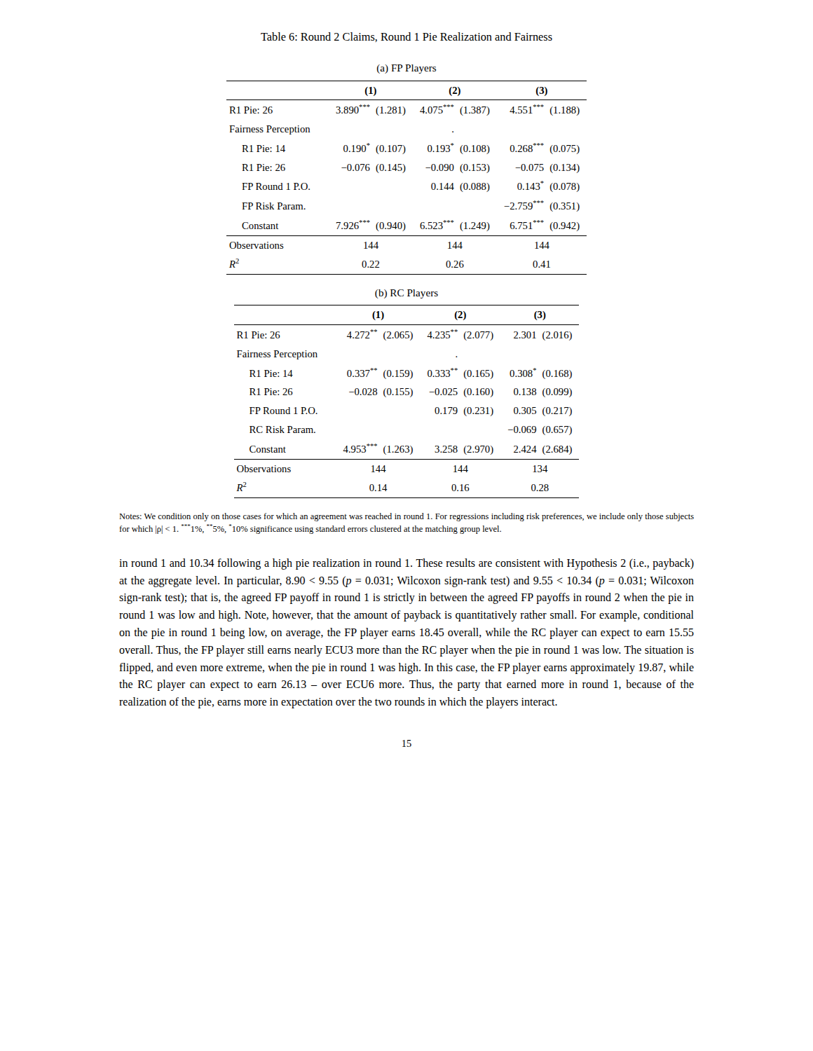Table 6: Round 2 Claims, Round 1 Pie Realization and Fairness
(a) FP Players
| | (1) | (2) | (3) |
| --- | --- | --- | --- |
| R1 Pie: 26 | 3.890 *** | (1.281) | 4.075 *** | (1.387) | 4.551 *** | (1.188) |
| Fairness Perception | | | . | | | |
| R1 Pie: 14 | 0.190 * | (0.107) | 0.193 * | (0.108) | 0.268 *** | (0.075) |
| R1 Pie: 26 | −0.076 | (0.145) | −0.090 | (0.153) | −0.075 | (0.134) |
| FP Round 1 P.O. | | | 0.144 | (0.088) | 0.143 * | (0.078) |
| FP Risk Param. | | | | | −2.759 *** | (0.351) |
| Constant | 7.926 *** | (0.940) | 6.523 *** | (1.249) | 6.751 *** | (0.942) |
| Observations | 144 | 144 | 144 |
| R 2 | 0.22 | 0.26 | 0.41 |
(b) RC Players
| | (1) | (2) | (3) |
| --- | --- | --- | --- |
| R1 Pie: 26 | 4.272 ** | (2.065) | 4.235 ** | (2.077) | 2.301 | (2.016) |
| Fairness Perception | | | . | | | |
| R1 Pie: 14 | 0.337 ** | (0.159) | 0.333 ** | (0.165) | 0.308 * | (0.168) |
| R1 Pie: 26 | −0.028 | (0.155) | −0.025 | (0.160) | 0.138 | (0.099) |
| FP Round 1 P.O. | | | 0.179 | (0.231) | 0.305 | (0.217) |
| RC Risk Param. | | | | | −0.069 | (0.657) |
| Constant | 4.953 *** | (1.263) | 3.258 | (2.970) | 2.424 | (2.684) |
| Observations | 144 | 144 | 134 |
| R 2 | 0.14 | 0.16 | 0.28 |
Notes: We condition only on those cases for which an agreement was reached in round 1. For regressions including risk preferences, we include only those subjects for which |ρ| < 1. ***1%, **5%, *10% significance using standard errors clustered at the matching group level.
in round 1 and 10.34 following a high pie realization in round 1. These results are consistent with Hypothesis 2 (i.e., payback) at the aggregate level. In particular, 8.90 < 9.55 (p = 0.031; Wilcoxon sign-rank test) and 9.55 < 10.34 (p = 0.031; Wilcoxon sign-rank test); that is, the agreed FP payoff in round 1 is strictly in between the agreed FP payoffs in round 2 when the pie in round 1 was low and high. Note, however, that the amount of payback is quantitatively rather small. For example, conditional on the pie in round 1 being low, on average, the FP player earns 18.45 overall, while the RC player can expect to earn 15.55 overall. Thus, the FP player still earns nearly ECU3 more than the RC player when the pie in round 1 was low. The situation is flipped, and even more extreme, when the pie in round 1 was high. In this case, the FP player earns approximately 19.87, while the RC player can expect to earn 26.13 – over ECU6 more. Thus, the party that earned more in round 1, because of the realization of the pie, earns more in expectation over the two rounds in which the players interact.
15